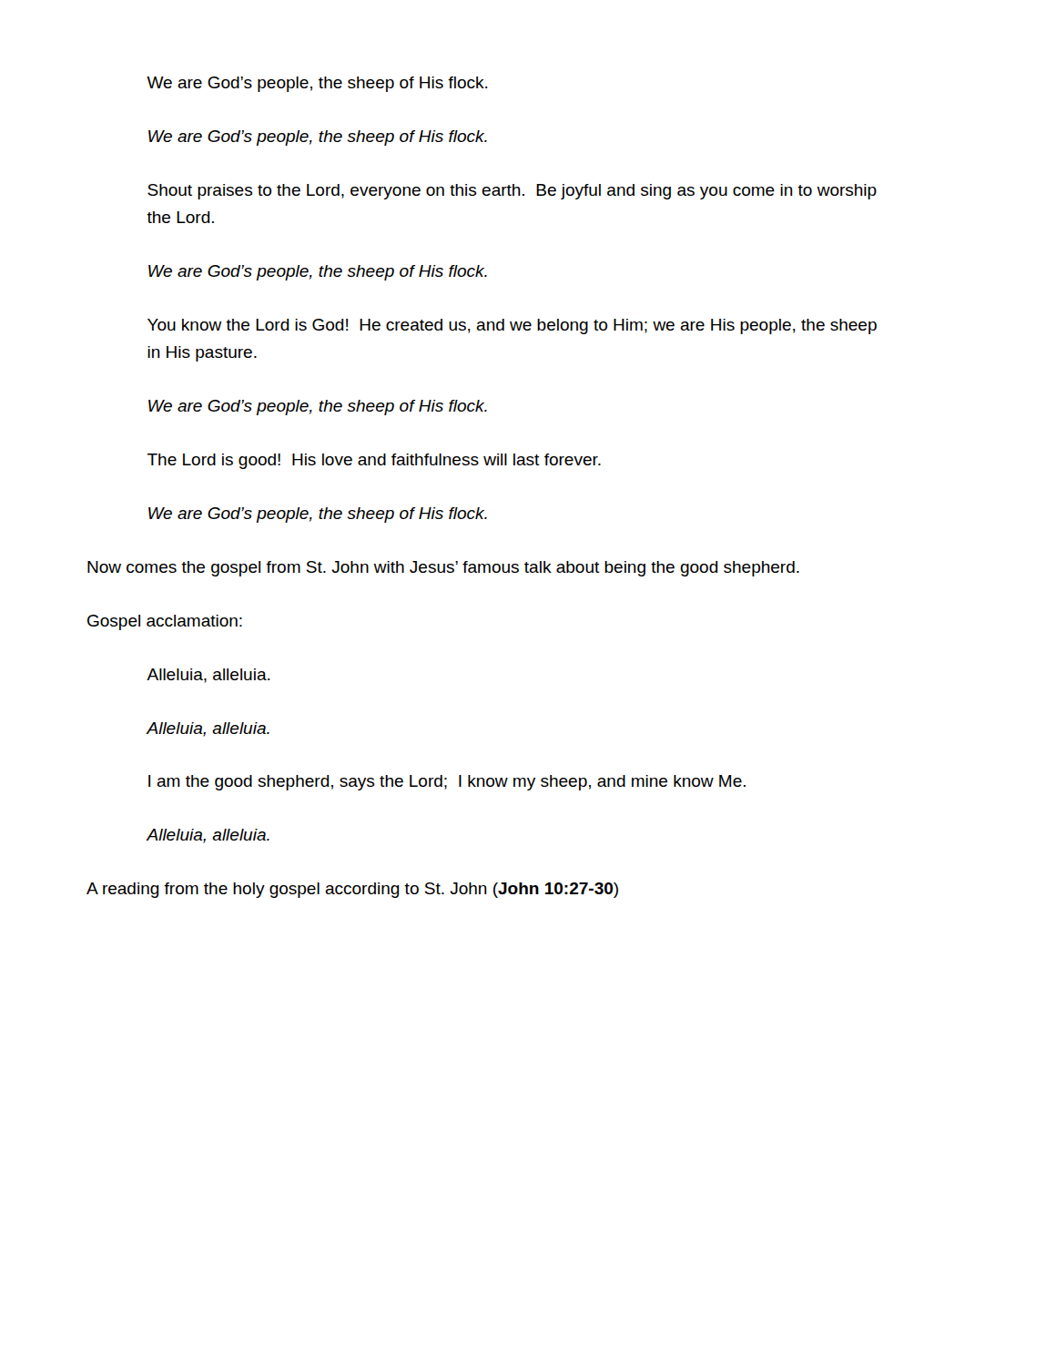We are God’s people, the sheep of His flock.
We are God’s people, the sheep of His flock.
Shout praises to the Lord, everyone on this earth. Be joyful and sing as you come in to worship the Lord.
We are God’s people, the sheep of His flock.
You know the Lord is God! He created us, and we belong to Him; we are His people, the sheep in His pasture.
We are God’s people, the sheep of His flock.
The Lord is good! His love and faithfulness will last forever.
We are God’s people, the sheep of His flock.
Now comes the gospel from St. John with Jesus’ famous talk about being the good shepherd.
Gospel acclamation:
Alleluia, alleluia.
Alleluia, alleluia.
I am the good shepherd, says the Lord; I know my sheep, and mine know Me.
Alleluia, alleluia.
A reading from the holy gospel according to St. John (John 10:27-30)